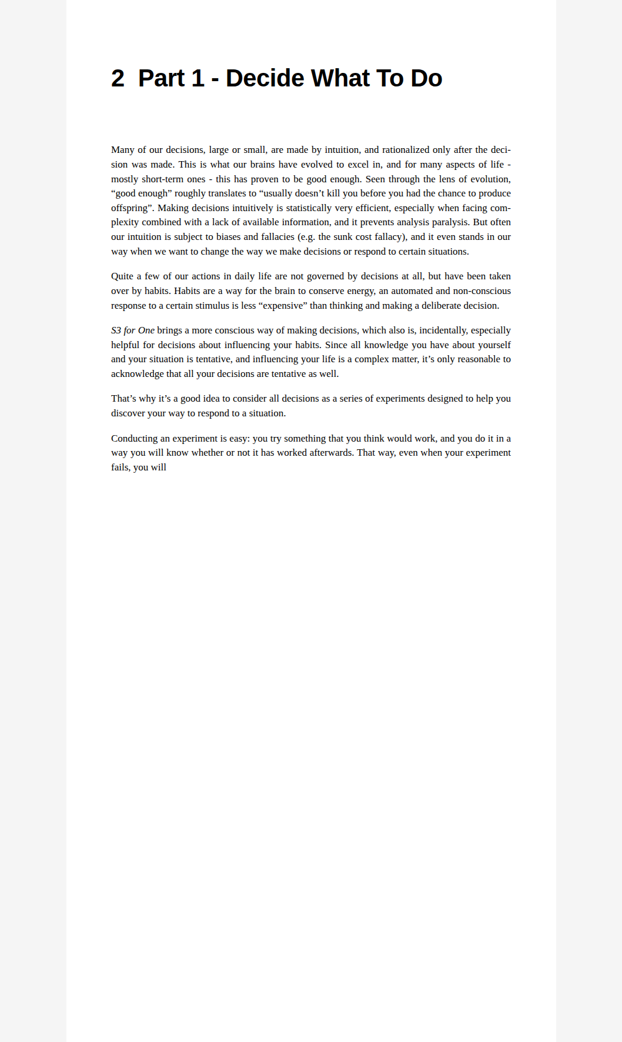2 Part 1 - Decide What To Do
Many of our decisions, large or small, are made by intuition, and rationalized only after the decision was made. This is what our brains have evolved to excel in, and for many aspects of life - mostly short-term ones - this has proven to be good enough. Seen through the lens of evolution, “good enough” roughly translates to “usually doesn’t kill you before you had the chance to produce offspring”. Making decisions intuitively is statistically very efficient, especially when facing complexity combined with a lack of available information, and it prevents analysis paralysis. But often our intuition is subject to biases and fallacies (e.g. the sunk cost fallacy), and it even stands in our way when we want to change the way we make decisions or respond to certain situations.
Quite a few of our actions in daily life are not governed by decisions at all, but have been taken over by habits. Habits are a way for the brain to conserve energy, an automated and non-conscious response to a certain stimulus is less “expensive” than thinking and making a deliberate decision.
S3 for One brings a more conscious way of making decisions, which also is, incidentally, especially helpful for decisions about influencing your habits. Since all knowledge you have about yourself and your situation is tentative, and influencing your life is a complex matter, it’s only reasonable to acknowledge that all your decisions are tentative as well.
That’s why it’s a good idea to consider all decisions as a series of experiments designed to help you discover your way to respond to a situation.
Conducting an experiment is easy: you try something that you think would work, and you do it in a way you will know whether or not it has worked afterwards. That way, even when your experiment fails, you will
6